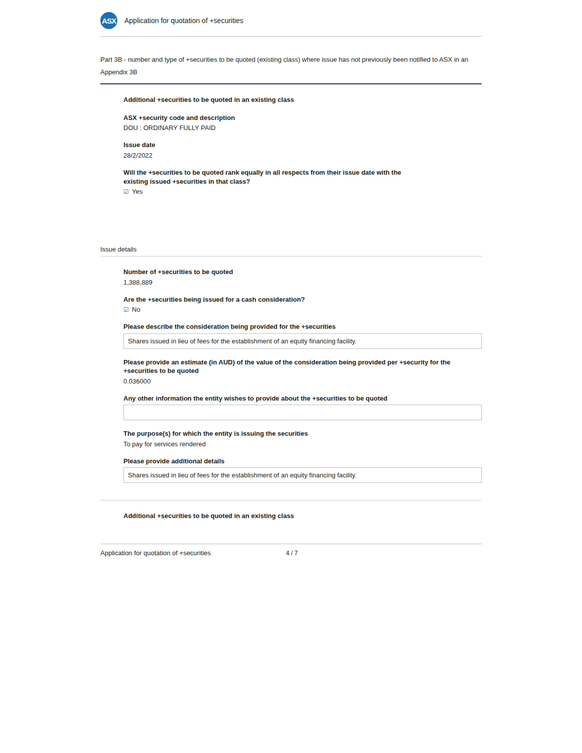ASX
Application for quotation of +securities
Part 3B - number and type of +securities to be quoted (existing class) where issue has not previously been notified to ASX in an
Appendix 3B
Additional +securities to be quoted in an existing class
ASX +security code and description
DOU : ORDINARY FULLY PAID
Issue date
28/2/2022
Will the +securities to be quoted rank equally in all respects from their issue date with the
existing issued +securities in that class?
☑Yes
Issue details
Number of +securities to be quoted
1,388,889
Are the +securities being issued for a cash consideration?
☑No
Please describe the consideration being provided for the +securities
Shares issued in lieu of fees for the establishment of an equity financing facility.
Please provide an estimate (in AUD) of the value of the consideration being provided per +security for the
+securities to be quoted
0.036000
Any other information the entity wishes to provide about the +securities to be quoted
The purpose(s) for which the entity is issuing the securities
To pay for services rendered
Please provide additional details
Shares issued in lieu of fees for the establishment of an equity financing facility.
Additional +securities to be quoted in an existing class
Application for quotation of +securities 4 / 7